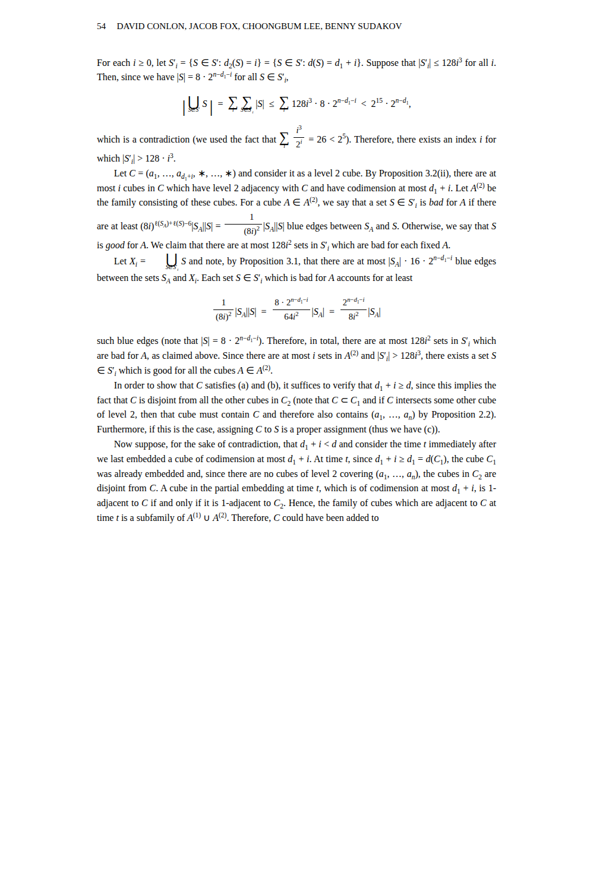54 DAVID CONLON, JACOB FOX, CHOONGBUM LEE, BENNY SUDAKOV
For each i ≥ 0, let S′i = {S ∈ S′: d2(S) = i} = {S ∈ S′: d(S) = d1 + i}. Suppose that |S′i| ≤ 128i3 for all i. Then, since we have |S| = 8 · 2n−d1−i for all S ∈ S′i,
| ⋃S∈S′ S | = ∑i ∑S∈S′i |S| ≤ ∑i 128i3 · 8 · 2n−d1−i < 215 · 2n−d1,
which is a contradiction (we used the fact that ∑i i32i = 26 < 25). Therefore, there exists an index i for which |S′i| > 128 · i3.
Let C = (a1, …, ad1+i, ∗, …, ∗) and consider it as a level 2 cube. By Proposition 3.2(ii), there are at most i cubes in C which have level 2 adjacency with C and have codimension at most d1 + i. Let A(2) be the family consisting of these cubes. For a cube A ∈ A(2), we say that a set S ∈ S′i is bad for A if there are at least (8i)ℓ(SA)+ℓ(S)−6|SA||S| = 1(8i)2|SA||S| blue edges between SA and S. Otherwise, we say that S is good for A. We claim that there are at most 128i2 sets in S′i which are bad for each fixed A.
Let Xi = ⋃S∈S′i S and note, by Proposition 3.1, that there are at most |SA| · 16 · 2n−d1−i blue edges between the sets SA and Xi. Each set S ∈ S′i which is bad for A accounts for at least
1(8i)2|SA||S| = 8 · 2n−d1−i 64i2|SA| = 2n−d1−i 8i2|SA|
such blue edges (note that |S| = 8 · 2n−d1−i). Therefore, in total, there are at most 128i2 sets in S′i which are bad for A, as claimed above. Since there are at most i sets in A(2) and |S′i| > 128i3, there exists a set S ∈ S′i which is good for all the cubes A ∈ A(2).
In order to show that C satisfies (a) and (b), it suffices to verify that d1 + i ≥ d, since this implies the fact that C is disjoint from all the other cubes in C2 (note that C ⊂ C1 and if C intersects some other cube of level 2, then that cube must contain C and therefore also contains (a1, …, an) by Proposition 2.2). Furthermore, if this is the case, assigning C to S is a proper assignment (thus we have (c)).
Now suppose, for the sake of contradiction, that d1 + i < d and consider the time t immediately after we last embedded a cube of codimension at most d1 + i. At time t, since d1 + i ≥ d1 = d(C1), the cube C1 was already embedded and, since there are no cubes of level 2 covering (a1, …, an), the cubes in C2 are disjoint from C. A cube in the partial embedding at time t, which is of codimension at most d1 + i, is 1-adjacent to C if and only if it is 1-adjacent to C2. Hence, the family of cubes which are adjacent to C at time t is a subfamily of A(1) ∪ A(2). Therefore, C could have been added to